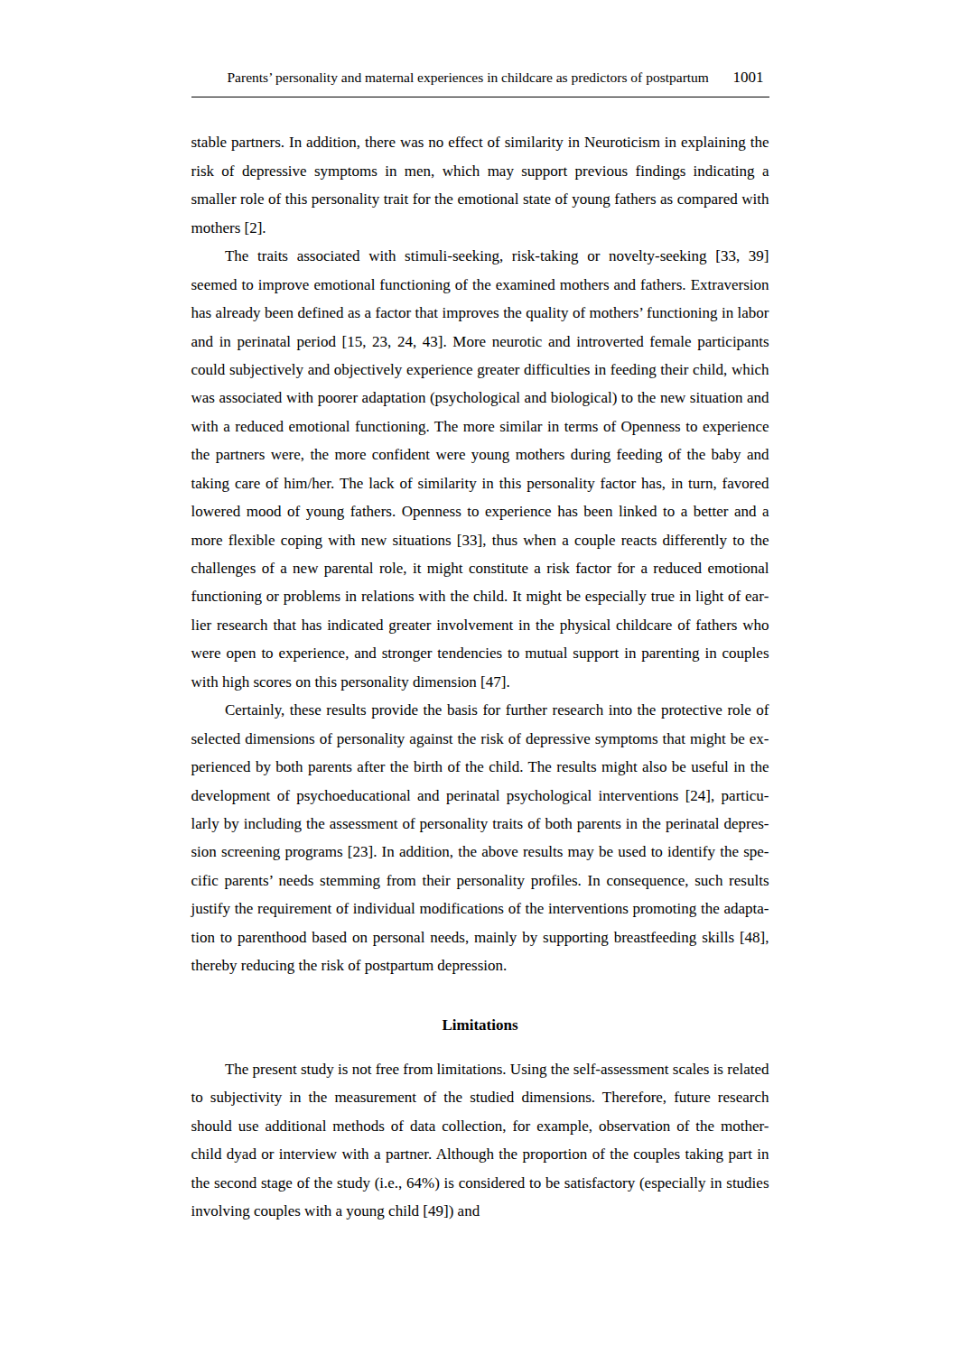Parents’ personality and maternal experiences in childcare as predictors of postpartum 1001
stable partners. In addition, there was no effect of similarity in Neuroticism in explaining the risk of depressive symptoms in men, which may support previous findings indicating a smaller role of this personality trait for the emotional state of young fathers as compared with mothers [2].
The traits associated with stimuli-seeking, risk-taking or novelty-seeking [33, 39] seemed to improve emotional functioning of the examined mothers and fathers. Extraversion has already been defined as a factor that improves the quality of mothers’ functioning in labor and in perinatal period [15, 23, 24, 43]. More neurotic and introverted female participants could subjectively and objectively experience greater difficulties in feeding their child, which was associated with poorer adaptation (psychological and biological) to the new situation and with a reduced emotional functioning. The more similar in terms of Openness to experience the partners were, the more confident were young mothers during feeding of the baby and taking care of him/her. The lack of similarity in this personality factor has, in turn, favored lowered mood of young fathers. Openness to experience has been linked to a better and a more flexible coping with new situations [33], thus when a couple reacts differently to the challenges of a new parental role, it might constitute a risk factor for a reduced emotional functioning or problems in relations with the child. It might be especially true in light of earlier research that has indicated greater involvement in the physical childcare of fathers who were open to experience, and stronger tendencies to mutual support in parenting in couples with high scores on this personality dimension [47].
Certainly, these results provide the basis for further research into the protective role of selected dimensions of personality against the risk of depressive symptoms that might be experienced by both parents after the birth of the child. The results might also be useful in the development of psychoeducational and perinatal psychological interventions [24], particularly by including the assessment of personality traits of both parents in the perinatal depression screening programs [23]. In addition, the above results may be used to identify the specific parents’ needs stemming from their personality profiles. In consequence, such results justify the requirement of individual modifications of the interventions promoting the adaptation to parenthood based on personal needs, mainly by supporting breastfeeding skills [48], thereby reducing the risk of postpartum depression.
Limitations
The present study is not free from limitations. Using the self-assessment scales is related to subjectivity in the measurement of the studied dimensions. Therefore, future research should use additional methods of data collection, for example, observation of the mother-child dyad or interview with a partner. Although the proportion of the couples taking part in the second stage of the study (i.e., 64%) is considered to be satisfactory (especially in studies involving couples with a young child [49]) and